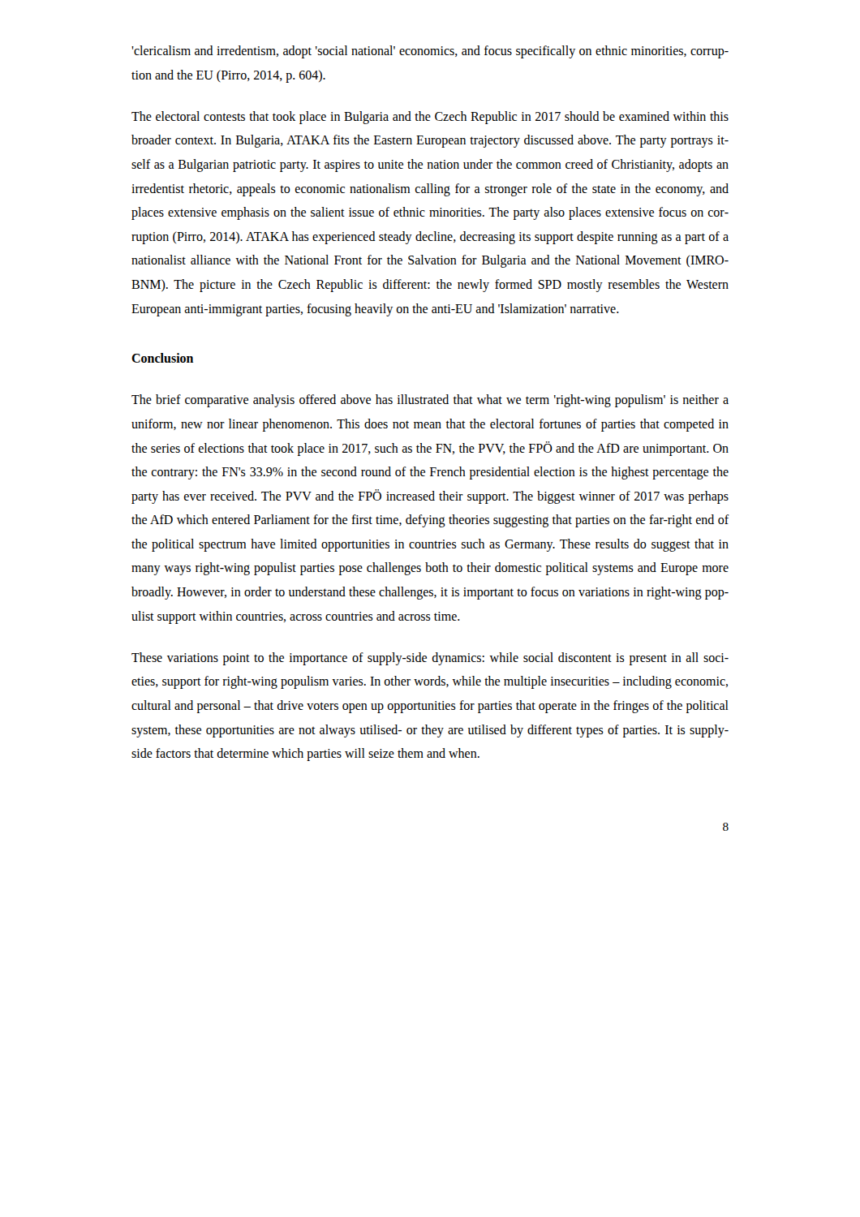'clericalism and irredentism, adopt 'social national' economics, and focus specifically on ethnic minorities, corruption and the EU (Pirro, 2014, p. 604).
The electoral contests that took place in Bulgaria and the Czech Republic in 2017 should be examined within this broader context. In Bulgaria, ATAKA fits the Eastern European trajectory discussed above. The party portrays itself as a Bulgarian patriotic party. It aspires to unite the nation under the common creed of Christianity, adopts an irredentist rhetoric, appeals to economic nationalism calling for a stronger role of the state in the economy, and places extensive emphasis on the salient issue of ethnic minorities. The party also places extensive focus on corruption (Pirro, 2014). ATAKA has experienced steady decline, decreasing its support despite running as a part of a nationalist alliance with the National Front for the Salvation for Bulgaria and the National Movement (IMRO-BNM). The picture in the Czech Republic is different: the newly formed SPD mostly resembles the Western European anti-immigrant parties, focusing heavily on the anti-EU and 'Islamization' narrative.
Conclusion
The brief comparative analysis offered above has illustrated that what we term 'right-wing populism' is neither a uniform, new nor linear phenomenon. This does not mean that the electoral fortunes of parties that competed in the series of elections that took place in 2017, such as the FN, the PVV, the FPÖ and the AfD are unimportant. On the contrary: the FN's 33.9% in the second round of the French presidential election is the highest percentage the party has ever received. The PVV and the FPÖ increased their support. The biggest winner of 2017 was perhaps the AfD which entered Parliament for the first time, defying theories suggesting that parties on the far-right end of the political spectrum have limited opportunities in countries such as Germany. These results do suggest that in many ways right-wing populist parties pose challenges both to their domestic political systems and Europe more broadly. However, in order to understand these challenges, it is important to focus on variations in right-wing populist support within countries, across countries and across time.
These variations point to the importance of supply-side dynamics: while social discontent is present in all societies, support for right-wing populism varies. In other words, while the multiple insecurities – including economic, cultural and personal – that drive voters open up opportunities for parties that operate in the fringes of the political system, these opportunities are not always utilised- or they are utilised by different types of parties. It is supply-side factors that determine which parties will seize them and when.
8